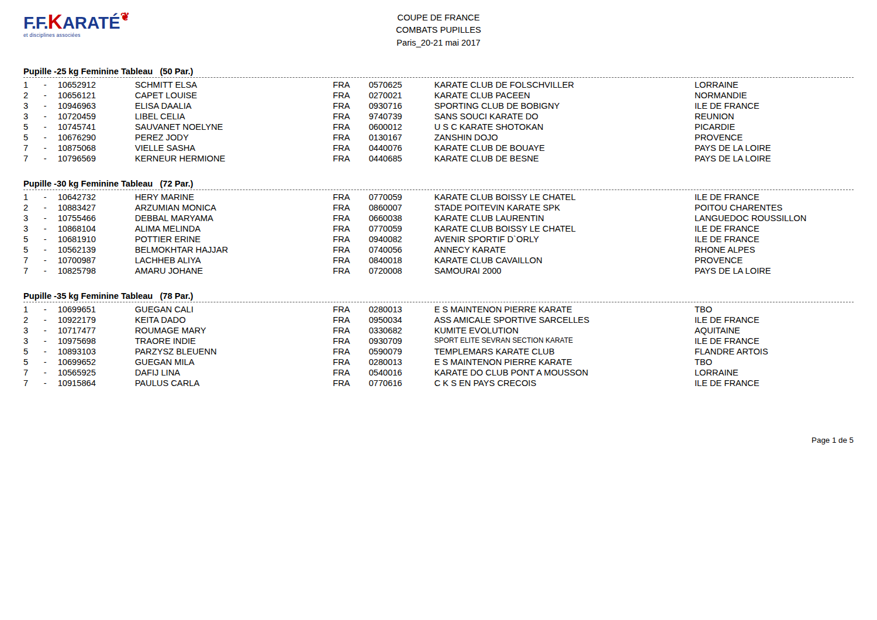F.F. KARATÉ❦
et disciplines associées
COUPE DE FRANCE
COMBATS PUPILLES
Paris_20-21 mai 2017
Pupille -25 kg Feminine Tableau (50 Par.)
| 1 | - | 10652912 | SCHMITT ELSA | FRA | 0570625 | KARATE CLUB DE FOLSCHVILLER | LORRAINE |
| 2 | - | 10656121 | CAPET LOUISE | FRA | 0270021 | KARATE CLUB PACEEN | NORMANDIE |
| 3 | - | 10946963 | ELISA DAALIA | FRA | 0930716 | SPORTING CLUB DE BOBIGNY | ILE DE FRANCE |
| 3 | - | 10720459 | LIBEL CELIA | FRA | 9740739 | SANS SOUCI KARATE DO | REUNION |
| 5 | - | 10745741 | SAUVANET NOELYNE | FRA | 0600012 | U S C KARATE SHOTOKAN | PICARDIE |
| 5 | - | 10676290 | PEREZ JODY | FRA | 0130167 | ZANSHIN DOJO | PROVENCE |
| 7 | - | 10875068 | VIELLE SASHA | FRA | 0440076 | KARATE CLUB DE BOUAYE | PAYS DE LA LOIRE |
| 7 | - | 10796569 | KERNEUR HERMIONE | FRA | 0440685 | KARATE CLUB DE BESNE | PAYS DE LA LOIRE |
Pupille -30 kg Feminine Tableau (72 Par.)
| 1 | - | 10642732 | HERY MARINE | FRA | 0770059 | KARATE CLUB BOISSY LE CHATEL | ILE DE FRANCE |
| 2 | - | 10883427 | ARZUMIAN MONICA | FRA | 0860007 | STADE POITEVIN KARATE SPK | POITOU CHARENTES |
| 3 | - | 10755466 | DEBBAL MARYAMA | FRA | 0660038 | KARATE CLUB LAURENTIN | LANGUEDOC ROUSSILLON |
| 3 | - | 10868104 | ALIMA MELINDA | FRA | 0770059 | KARATE CLUB BOISSY LE CHATEL | ILE DE FRANCE |
| 5 | - | 10681910 | POTTIER ERINE | FRA | 0940082 | AVENIR SPORTIF D`ORLY | ILE DE FRANCE |
| 5 | - | 10562139 | BELMOKHTAR HAJJAR | FRA | 0740056 | ANNECY KARATE | RHONE ALPES |
| 7 | - | 10700987 | LACHHEB ALIYA | FRA | 0840018 | KARATE CLUB CAVAILLON | PROVENCE |
| 7 | - | 10825798 | AMARU JOHANE | FRA | 0720008 | SAMOURAI 2000 | PAYS DE LA LOIRE |
Pupille -35 kg Feminine Tableau (78 Par.)
| 1 | - | 10699651 | GUEGAN CALI | FRA | 0280013 | E S MAINTENON PIERRE KARATE | TBO |
| 2 | - | 10922179 | KEITA DADO | FRA | 0950034 | ASS AMICALE SPORTIVE SARCELLES | ILE DE FRANCE |
| 3 | - | 10717477 | ROUMAGE MARY | FRA | 0330682 | KUMITE EVOLUTION | AQUITAINE |
| 3 | - | 10975698 | TRAORE INDIE | FRA | 0930709 | SPORT ELITE SEVRAN SECTION KARATE | ILE DE FRANCE |
| 5 | - | 10893103 | PARZYSZ BLEUENN | FRA | 0590079 | TEMPLEMARS KARATE CLUB | FLANDRE ARTOIS |
| 5 | - | 10699652 | GUEGAN MILA | FRA | 0280013 | E S MAINTENON PIERRE KARATE | TBO |
| 7 | - | 10565925 | DAFIJ LINA | FRA | 0540016 | KARATE DO CLUB PONT A MOUSSON | LORRAINE |
| 7 | - | 10915864 | PAULUS CARLA | FRA | 0770616 | C K S EN PAYS CRECOIS | ILE DE FRANCE |
Page 1 de 5